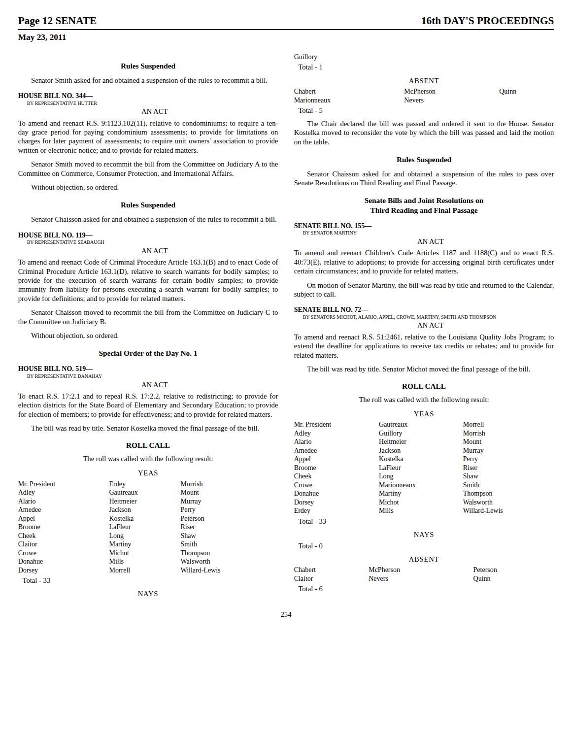Page 12 SENATE
16th DAY'S PROCEEDINGS
May 23, 2011
Rules Suspended
Senator Smith asked for and obtained a suspension of the rules to recommit a bill.
HOUSE BILL NO. 344—
BY REPRESENTATIVE HUTTER
AN ACT
To amend and reenact R.S. 9:1123.102(11), relative to condominiums; to require a ten-day grace period for paying condominium assessments; to provide for limitations on charges for later payment of assessments; to require unit owners' association to provide written or electronic notice; and to provide for related matters.
Senator Smith moved to recommit the bill from the Committee on Judiciary A to the Committee on Commerce, Consumer Protection, and International Affairs.
Without objection, so ordered.
Rules Suspended
Senator Chaisson asked for and obtained a suspension of the rules to recommit a bill.
HOUSE BILL NO. 119—
BY REPRESENTATIVE SEABAUGH
AN ACT
To amend and reenact Code of Criminal Procedure Article 163.1(B) and to enact Code of Criminal Procedure Article 163.1(D), relative to search warrants for bodily samples; to provide for the execution of search warrants for certain bodily samples; to provide immunity from liability for persons executing a search warrant for bodily samples; to provide for definitions; and to provide for related matters.
Senator Chaisson moved to recommit the bill from the Committee on Judiciary C to the Committee on Judiciary B.
Without objection, so ordered.
Special Order of the Day No. 1
HOUSE BILL NO. 519—
BY REPRESENTATIVE DANAHAY
AN ACT
To enact R.S. 17:2.1 and to repeal R.S. 17:2.2, relative to redistricting; to provide for election districts for the State Board of Elementary and Secondary Education; to provide for election of members; to provide for effectiveness; and to provide for related matters.
The bill was read by title. Senator Kostelka moved the final passage of the bill.
ROLL CALL
The roll was called with the following result:
YEAS
| Mr. President | Erdey | Morrish |
| Adley | Gautreaux | Mount |
| Alario | Heitmeier | Murray |
| Amedee | Jackson | Perry |
| Appel | Kostelka | Peterson |
| Broome | LaFleur | Riser |
| Cheek | Long | Shaw |
| Claitor | Martiny | Smith |
| Crowe | Michot | Thompson |
| Donahue | Mills | Walsworth |
| Dorsey | Morrell | Willard-Lewis |
Total - 33
NAYS
| Guillory | | |
Total - 1
ABSENT
| Chabert | McPherson | Quinn |
| Marionneaux | Nevers | |
Total - 5
The Chair declared the bill was passed and ordered it sent to the House. Senator Kostelka moved to reconsider the vote by which the bill was passed and laid the motion on the table.
Rules Suspended
Senator Chaisson asked for and obtained a suspension of the rules to pass over Senate Resolutions on Third Reading and Final Passage.
Senate Bills and Joint Resolutions on
Third Reading and Final Passage
SENATE BILL NO. 155—
BY SENATOR MARTINY
AN ACT
To amend and reenact Children's Code Articles 1187 and 1188(C) and to enact R.S. 40:73(E), relative to adoptions; to provide for accessing original birth certificates under certain circumstances; and to provide for related matters.
On motion of Senator Martiny, the bill was read by title and returned to the Calendar, subject to call.
SENATE BILL NO. 72—
BY SENATORS MICHOT, ALARIO, APPEL, CROWE, MARTINY, SMITH AND THOMPSON
AN ACT
To amend and reenact R.S. 51:2461, relative to the Louisiana Quality Jobs Program; to extend the deadline for applications to receive tax credits or rebates; and to provide for related matters.
The bill was read by title. Senator Michot moved the final passage of the bill.
ROLL CALL
The roll was called with the following result:
YEAS
| Mr. President | Gautreaux | Morrell |
| Adley | Guillory | Morrish |
| Alario | Heitmeier | Mount |
| Amedee | Jackson | Murray |
| Appel | Kostelka | Perry |
| Broome | LaFleur | Riser |
| Cheek | Long | Shaw |
| Crowe | Marionneaux | Smith |
| Donahue | Martiny | Thompson |
| Dorsey | Michot | Walsworth |
| Erdey | Mills | Willard-Lewis |
Total - 33
NAYS
Total - 0
ABSENT
| Chabert | McPherson | Peterson |
| Claitor | Nevers | Quinn |
Total - 6
254